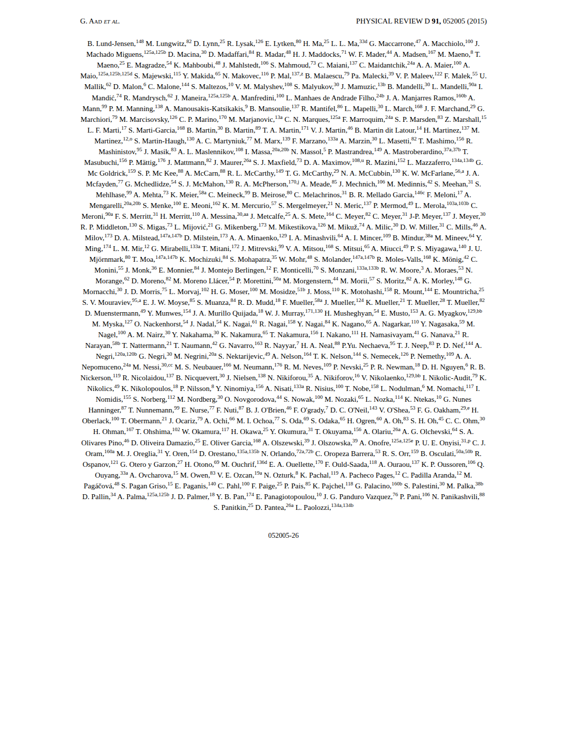G. Aad et al.
PHYSICAL REVIEW D 91, 052005 (2015)
B. Lund-Jensen,148 M. Lungwitz,82 D. Lynn,25 R. Lysak,126 E. Lytken,80 H. Ma,25 L. L. Ma,33d G. Maccarrone,47 A. Macchiolo,100 J. Machado Miguens,125a,125b D. Macina,30 D. Madaffari,84 R. Madar,48 H. J. Maddocks,71 W. F. Mader,44 A. Madsen,167 M. Maeno,8 T. Maeno,25 E. Magradze,54 K. Mahboubi,48 J. Mahlstedt,106 S. Mahmoud,73 C. Maiani,137 C. Maidantchik,24a A. A. Maier,100 A. Maio,125a,125b,125d S. Majewski,115 Y. Makida,65 N. Makovec,116 P. Mal,137,z B. Malaescu,79 Pa. Malecki,39 V. P. Maleev,122 F. Malek,55 U. Mallik,62 D. Malon,6 C. Malone,144 S. Maltezos,10 V. M. Malyshev,108 S. Malyukov,30 J. Mamuzic,13b B. Mandelli,30 L. Mandelli,90a I. Mandić,74 R. Mandrysch,62 J. Maneira,125a,125b A. Manfredini,100 L. Manhaes de Andrade Filho,24b J. A. Manjarres Ramos,160b A. Mann,99 P. M. Manning,138 A. Manousakis-Katsikakis,9 B. Mansoulie,137 R. Mantifel,86 L. Mapelli,30 L. March,168 J. F. Marchand,29 G. Marchiori,79 M. Marcisovsky,126 C. P. Marino,170 M. Marjanovic,13a C. N. Marques,125a F. Marroquim,24a S. P. Marsden,83 Z. Marshall,15 L. F. Marti,17 S. Marti-Garcia,168 B. Martin,30 B. Martin,89 T. A. Martin,171 V. J. Martin,46 B. Martin dit Latour,14 H. Martinez,137 M. Martinez,12,o S. Martin-Haugh,130 A. C. Martyniuk,77 M. Marx,139 F. Marzano,133a A. Marzin,30 L. Masetti,82 T. Mashimo,156 R. Mashinistov,95 J. Masik,83 A. L. Maslennikov,108 I. Massa,20a,20b N. Massol,5 P. Mastrandrea,149 A. Mastroberardino,37a,37b T. Masubuchi,156 P. Mättig,176 J. Mattmann,82 J. Maurer,26a S. J. Maxfield,73 D. A. Maximov,108,u R. Mazini,152 L. Mazzaferro,134a,134b G. Mc Goldrick,159 S. P. Mc Kee,88 A. McCarn,88 R. L. McCarthy,149 T. G. McCarthy,29 N. A. McCubbin,130 K. W. McFarlane,56,a J. A. Mcfayden,77 G. Mchedlidze,54 S. J. McMahon,130 R. A. McPherson,170,j A. Meade,85 J. Mechnich,106 M. Medinnis,42 S. Meehan,31 S. Mehlhase,99 A. Mehta,73 K. Meier,58a C. Meineck,99 B. Meirose,80 C. Melachrinos,31 B. R. Mellado Garcia,146c F. Meloni,17 A. Mengarelli,20a,20b S. Menke,100 E. Meoni,162 K. M. Mercurio,57 S. Mergelmeyer,21 N. Meric,137 P. Mermod,49 L. Merola,103a,103b C. Meroni,90a F. S. Merritt,31 H. Merritt,110 A. Messina,30,aa J. Metcalfe,25 A. S. Mete,164 C. Meyer,82 C. Meyer,31 J-P. Meyer,137 J. Meyer,30 R. P. Middleton,130 S. Migas,73 L. Mijović,21 G. Mikenberg,173 M. Mikestikova,126 M. Mikuž,74 A. Milic,30 D. W. Miller,31 C. Mills,46 A. Milov,173 D. A. Milstead,147a,147b D. Milstein,173 A. A. Minaenko,129 I. A. Minashvili,64 A. I. Mincer,109 B. Mindur,38a M. Mineev,64 Y. Ming,174 L. M. Mir,12 G. Mirabelli,133a T. Mitani,172 J. Mitrevski,99 V. A. Mitsou,168 S. Mitsui,65 A. Miucci,49 P. S. Miyagawa,140 J. U. Mjörnmark,80 T. Moa,147a,147b K. Mochizuki,84 S. Mohapatra,35 W. Mohr,48 S. Molander,147a,147b R. Moles-Valls,168 K. Mönig,42 C. Monini,55 J. Monk,36 E. Monnier,84 J. Montejo Berlingen,12 F. Monticelli,70 S. Monzani,133a,133b R. W. Moore,3 A. Moraes,53 N. Morange,62 D. Moreno,82 M. Moreno Llácer,54 P. Morettini,50a M. Morgenstern,44 M. Morii,57 S. Moritz,82 A. K. Morley,148 G. Mornacchi,30 J. D. Morris,75 L. Morvaj,102 H. G. Moser,100 M. Mosidze,51b J. Moss,110 K. Motohashi,158 R. Mount,144 E. Mountricha,25 S. V. Mouraviev,95,a E. J. W. Moyse,85 S. Muanza,84 R. D. Mudd,18 F. Mueller,58a J. Mueller,124 K. Mueller,21 T. Mueller,28 T. Mueller,82 D. Muenstermann,49 Y. Munwes,154 J. A. Murillo Quijada,18 W. J. Murray,171,130 H. Musheghyan,54 E. Musto,153 A. G. Myagkov,129,bb M. Myska,127 O. Nackenhorst,54 J. Nadal,54 K. Nagai,61 R. Nagai,158 Y. Nagai,84 K. Nagano,65 A. Nagarkar,110 Y. Nagasaka,59 M. Nagel,100 A. M. Nairz,30 Y. Nakahama,30 K. Nakamura,65 T. Nakamura,156 I. Nakano,111 H. Namasivayam,41 G. Nanava,21 R. Narayan,58b T. Nattermann,21 T. Naumann,42 G. Navarro,163 R. Nayyar,7 H. A. Neal,88 P.Yu. Nechaeva,95 T. J. Neep,83 P. D. Nef,144 A. Negri,120a,120b G. Negri,30 M. Negrini,20a S. Nektarijevic,49 A. Nelson,164 T. K. Nelson,144 S. Nemecek,126 P. Nemethy,109 A. A. Nepomuceno,24a M. Nessi,30,cc M. S. Neubauer,166 M. Neumann,176 R. M. Neves,109 P. Nevski,25 P. R. Newman,18 D. H. Nguyen,6 R. B. Nickerson,119 R. Nicolaidou,137 B. Nicquevert,30 J. Nielsen,138 N. Nikiforou,35 A. Nikiforov,16 V. Nikolaenko,129,bb I. Nikolic-Audit,79 K. Nikolics,49 K. Nikolopoulos,18 P. Nilsson,8 Y. Ninomiya,156 A. Nisati,133a R. Nisius,100 T. Nobe,158 L. Nodulman,6 M. Nomachi,117 I. Nomidis,155 S. Norberg,112 M. Nordberg,30 O. Novgorodova,44 S. Nowak,100 M. Nozaki,65 L. Nozka,114 K. Ntekas,10 G. Nunes Hanninger,87 T. Nunnemann,99 E. Nurse,77 F. Nuti,87 B. J. O'Brien,46 F. O'grady,7 D. C. O'Neil,143 V. O'Shea,53 F. G. Oakham,29,e H. Oberlack,100 T. Obermann,21 J. Ocariz,79 A. Ochi,66 M. I. Ochoa,77 S. Oda,69 S. Odaka,65 H. Ogren,60 A. Oh,83 S. H. Oh,45 C. C. Ohm,30 H. Ohman,167 T. Ohshima,102 W. Okamura,117 H. Okawa,25 Y. Okumura,31 T. Okuyama,156 A. Olariu,26a A. G. Olchevski,64 S. A. Olivares Pino,46 D. Oliveira Damazio,25 E. Oliver Garcia,168 A. Olszewski,39 J. Olszowska,39 A. Onofre,125a,125e P. U. E. Onyisi,31,p C. J. Oram,160a M. J. Oreglia,31 Y. Oren,154 D. Orestano,135a,135b N. Orlando,72a,72b C. Oropeza Barrera,53 R. S. Orr,159 B. Osculati,50a,50b R. Ospanov,121 G. Otero y Garzon,27 H. Otono,69 M. Ouchrif,136d E. A. Ouellette,170 F. Ould-Saada,118 A. Ouraou,137 K. P. Oussoren,106 Q. Ouyang,33a A. Ovcharova,15 M. Owen,83 V. E. Ozcan,19a N. Ozturk,8 K. Pachal,119 A. Pacheco Pages,12 C. Padilla Aranda,12 M. Pagáčová,48 S. Pagan Griso,15 E. Paganis,140 C. Pahl,100 F. Paige,25 P. Pais,85 K. Pajchel,118 G. Palacino,160b S. Palestini,30 M. Palka,38b D. Pallin,34 A. Palma,125a,125b J. D. Palmer,18 Y. B. Pan,174 E. Panagiotopoulou,10 J. G. Panduro Vazquez,76 P. Pani,106 N. Panikashvili,88 S. Panitkin,25 D. Pantea,26a L. Paolozzi,134a,134b
052005-26